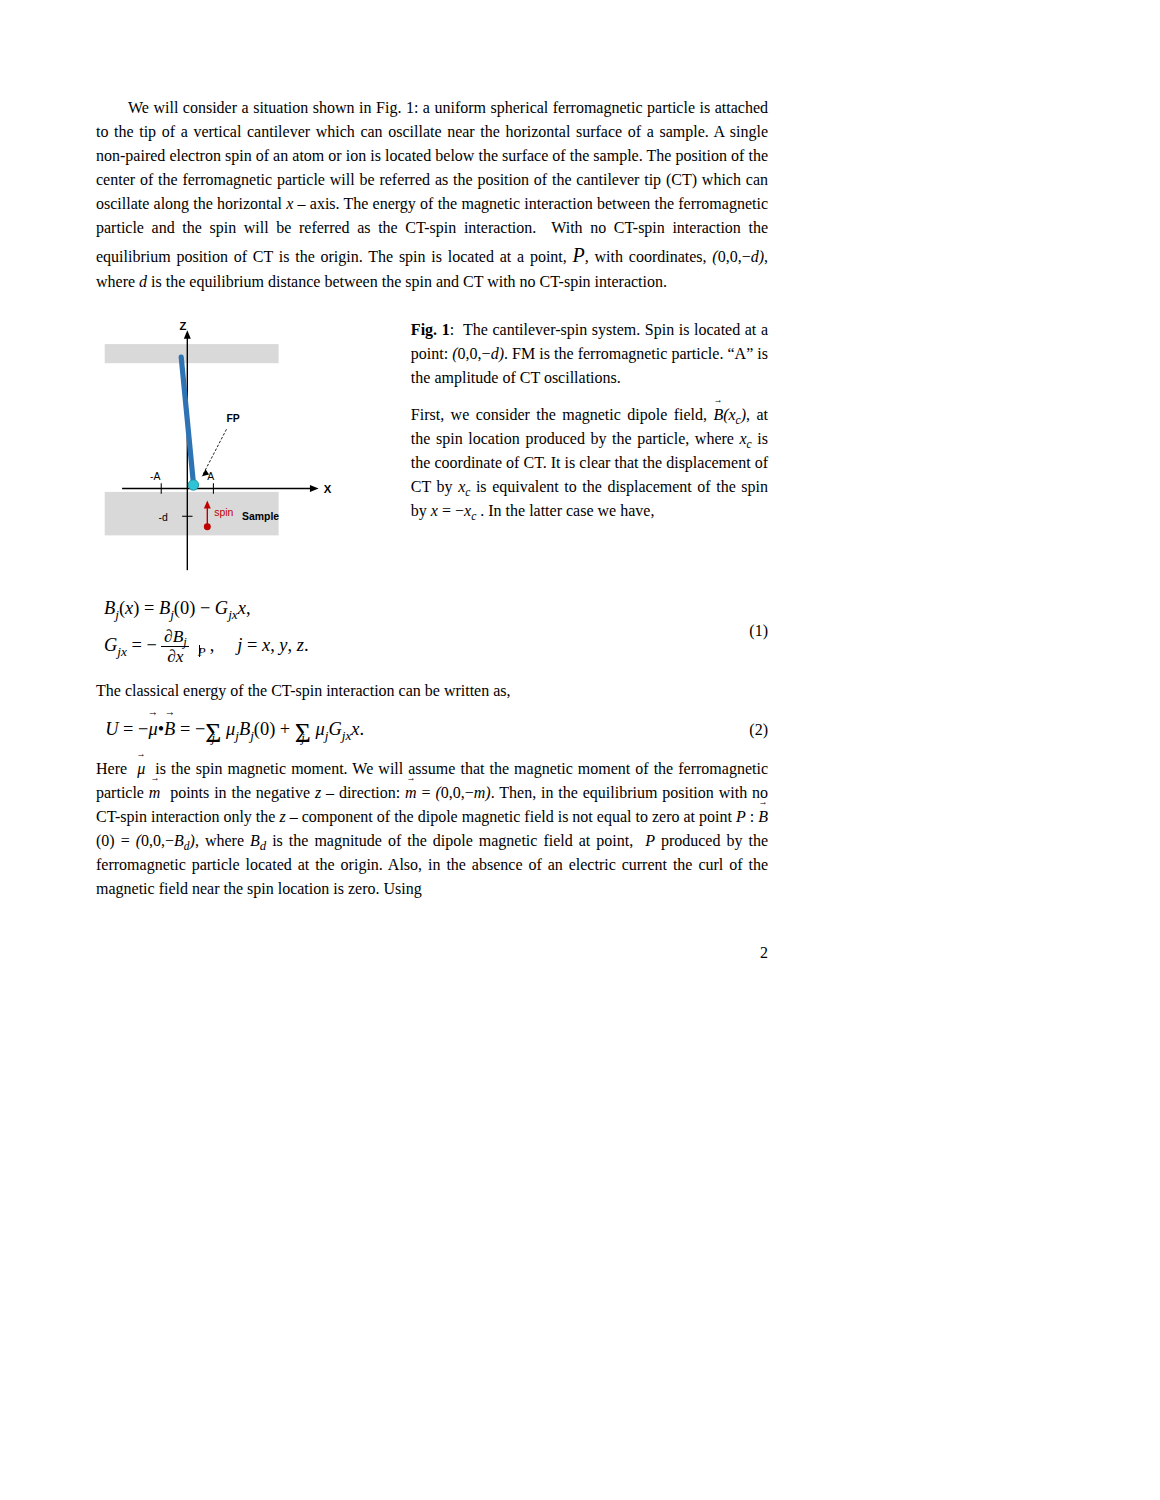We will consider a situation shown in Fig. 1: a uniform spherical ferromagnetic particle is attached to the tip of a vertical cantilever which can oscillate near the horizontal surface of a sample. A single non-paired electron spin of an atom or ion is located below the surface of the sample. The position of the center of the ferromagnetic particle will be referred as the position of the cantilever tip (CT) which can oscillate along the horizontal x – axis. The energy of the magnetic interaction between the ferromagnetic particle and the spin will be referred as the CT-spin interaction. With no CT-spin interaction the equilibrium position of CT is the origin. The spin is located at a point, P, with coordinates, (0,0,−d), where d is the equilibrium distance between the spin and CT with no CT-spin interaction.
Z X FP -A A -d spin Sample
Fig. 1: The cantilever-spin system. Spin is located at a point: (0,0,−d). FM is the ferromagnetic particle. “A” is the amplitude of CT oscillations.
First, we consider the magnetic dipole field, B(xc), at the spin location produced by the particle, where xc is the coordinate of CT. It is clear that the displacement of CT by xc is equivalent to the displacement of the spin by x = −xc . In the latter case we have,
Bj(x) = Bj(0) − Gjxx, Gjx = − ∂Bj ∂x P , j = x, y, z.
(1)
The classical energy of the CT-spin interaction can be written as,
U = −μ•B = −Σj μjBj(0) + Σj μjGjxx.
(2)
Here μ is the spin magnetic moment. We will assume that the magnetic moment of the ferromagnetic particle m points in the negative z – direction: m = (0,0,−m). Then, in the equilibrium position with no CT-spin interaction only the z – component of the dipole magnetic field is not equal to zero at point P : B(0) = (0,0,−Bd), where Bd is the magnitude of the dipole magnetic field at point, P produced by the ferromagnetic particle located at the origin. Also, in the absence of an electric current the curl of the magnetic field near the spin location is zero. Using
2